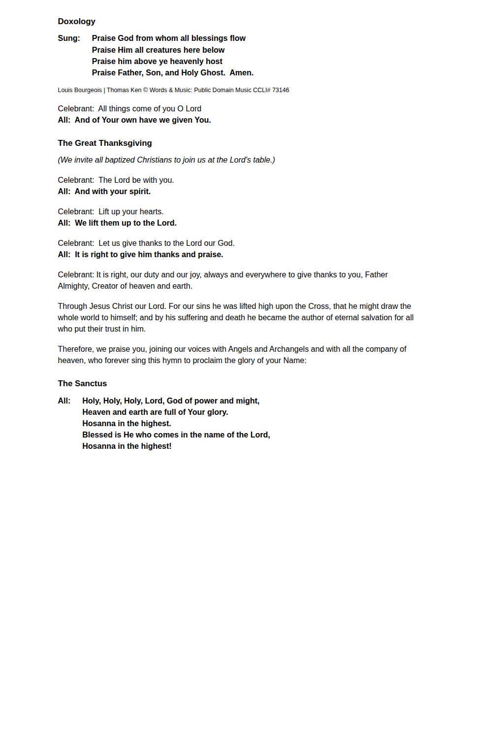Doxology
Sung:
Praise God from whom all blessings flow
Praise Him all creatures here below
Praise him above ye heavenly host
Praise Father, Son, and Holy Ghost. Amen.
Louis Bourgeois | Thomas Ken © Words & Music: Public Domain Music CCLI# 73146
Celebrant: All things come of you O Lord
All: And of Your own have we given You.
The Great Thanksgiving
(We invite all baptized Christians to join us at the Lord's table.)
Celebrant: The Lord be with you.
All: And with your spirit.
Celebrant: Lift up your hearts.
All: We lift them up to the Lord.
Celebrant: Let us give thanks to the Lord our God.
All: It is right to give him thanks and praise.
Celebrant: It is right, our duty and our joy, always and everywhere to give thanks to you, Father Almighty, Creator of heaven and earth.
Through Jesus Christ our Lord. For our sins he was lifted high upon the Cross, that he might draw the whole world to himself; and by his suffering and death he became the author of eternal salvation for all who put their trust in him.
Therefore, we praise you, joining our voices with Angels and Archangels and with all the company of heaven, who forever sing this hymn to proclaim the glory of your Name:
The Sanctus
All:
Holy, Holy, Holy, Lord, God of power and might,
Heaven and earth are full of Your glory.
Hosanna in the highest.
Blessed is He who comes in the name of the Lord,
Hosanna in the highest!